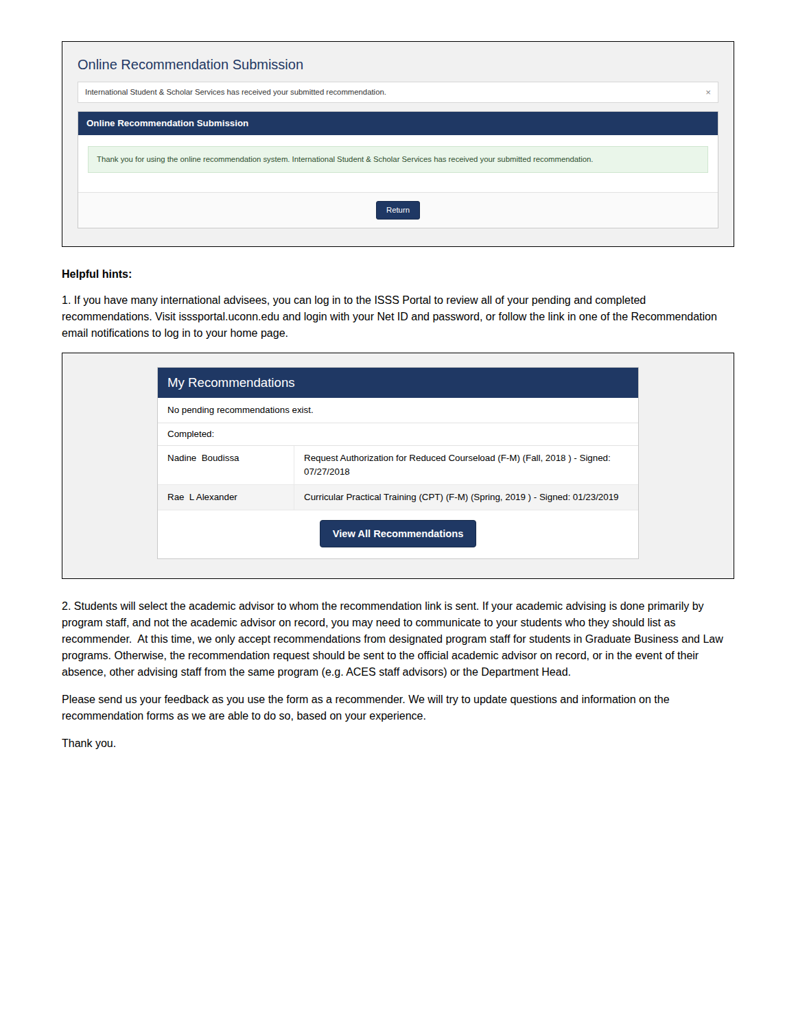Online Recommendation Submission
International Student & Scholar Services has received your submitted recommendation. ×
Online Recommendation Submission
Thank you for using the online recommendation system. International Student & Scholar Services has received your submitted recommendation.
Return
Helpful hints:
1. If you have many international advisees, you can log in to the ISSS Portal to review all of your pending and completed recommendations. Visit isssportal.uconn.edu and login with your Net ID and password, or follow the link in one of the Recommendation email notifications to log in to your home page.
My Recommendations
No pending recommendations exist.
Completed:
| Nadine Boudissa | Request Authorization for Reduced Courseload (F-M) (Fall, 2018 ) - Signed: 07/27/2018 |
| Rae L Alexander | Curricular Practical Training (CPT) (F-M) (Spring, 2019 ) - Signed: 01/23/2019 |
View All Recommendations
2. Students will select the academic advisor to whom the recommendation link is sent. If your academic advising is done primarily by program staff, and not the academic advisor on record, you may need to communicate to your students who they should list as recommender. At this time, we only accept recommendations from designated program staff for students in Graduate Business and Law programs. Otherwise, the recommendation request should be sent to the official academic advisor on record, or in the event of their absence, other advising staff from the same program (e.g. ACES staff advisors) or the Department Head.
Please send us your feedback as you use the form as a recommender. We will try to update questions and information on the recommendation forms as we are able to do so, based on your experience.
Thank you.